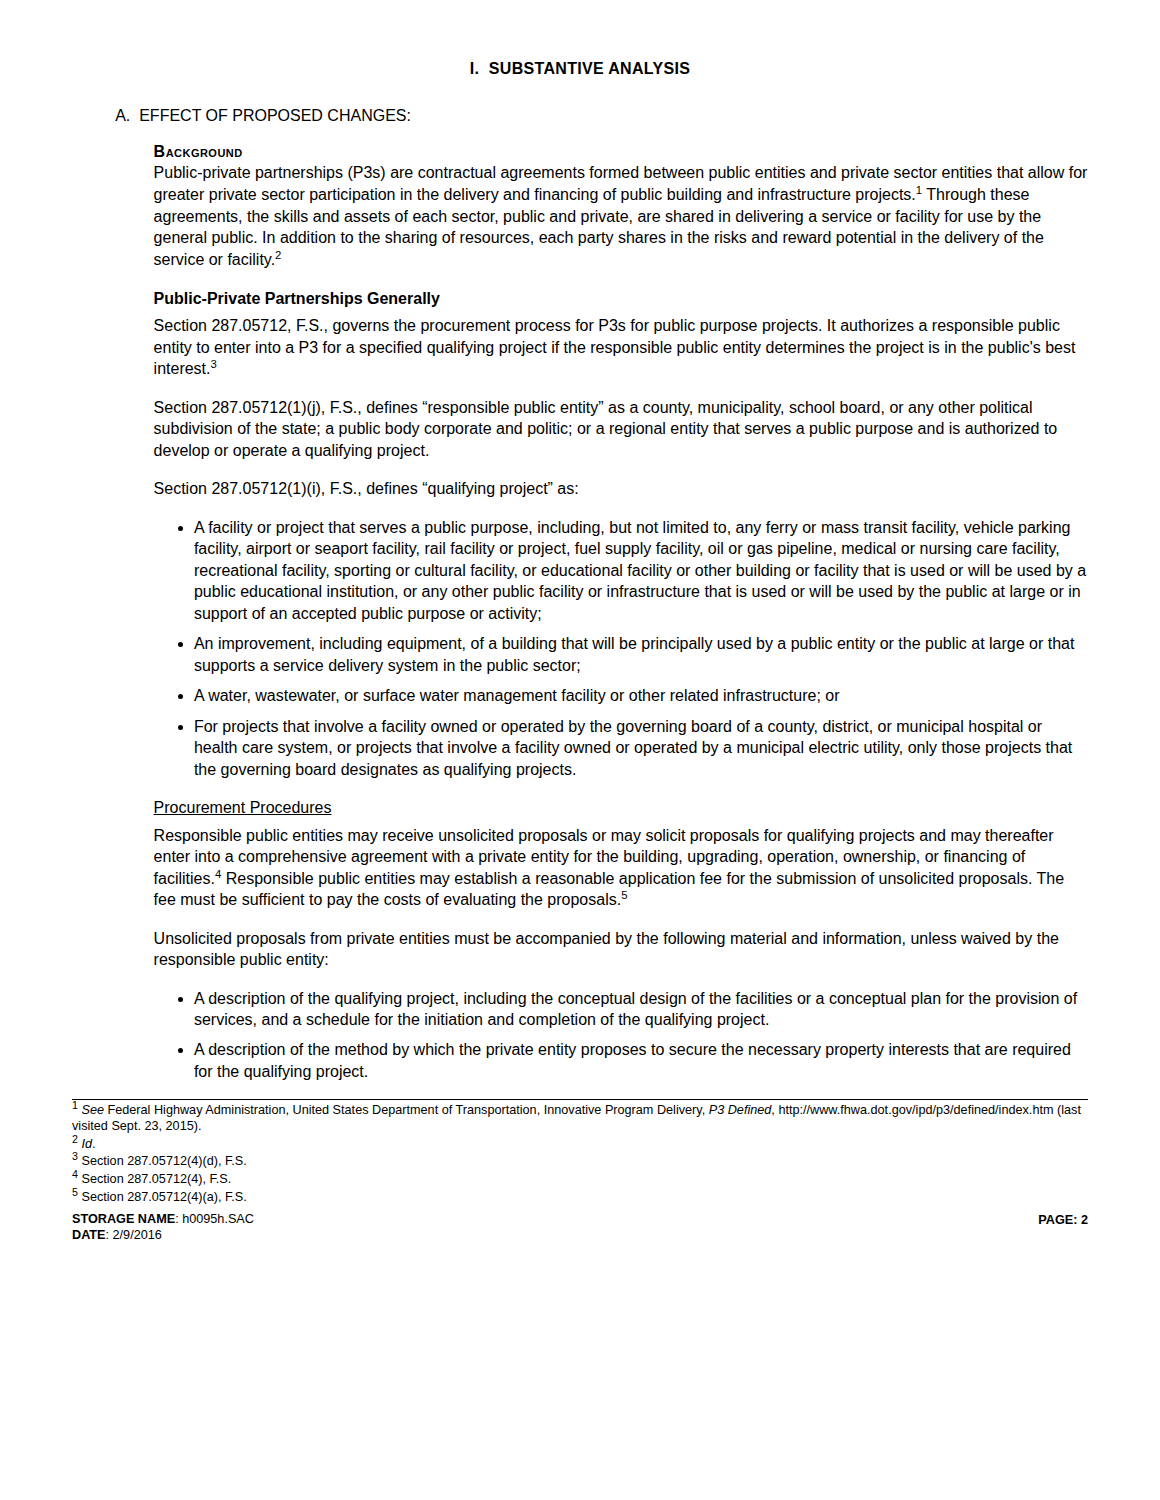I. SUBSTANTIVE ANALYSIS
A. EFFECT OF PROPOSED CHANGES:
Background
Public-private partnerships (P3s) are contractual agreements formed between public entities and private sector entities that allow for greater private sector participation in the delivery and financing of public building and infrastructure projects.1 Through these agreements, the skills and assets of each sector, public and private, are shared in delivering a service or facility for use by the general public. In addition to the sharing of resources, each party shares in the risks and reward potential in the delivery of the service or facility.2
Public-Private Partnerships Generally
Section 287.05712, F.S., governs the procurement process for P3s for public purpose projects. It authorizes a responsible public entity to enter into a P3 for a specified qualifying project if the responsible public entity determines the project is in the public's best interest.3
Section 287.05712(1)(j), F.S., defines “responsible public entity” as a county, municipality, school board, or any other political subdivision of the state; a public body corporate and politic; or a regional entity that serves a public purpose and is authorized to develop or operate a qualifying project.
Section 287.05712(1)(i), F.S., defines “qualifying project” as:
A facility or project that serves a public purpose, including, but not limited to, any ferry or mass transit facility, vehicle parking facility, airport or seaport facility, rail facility or project, fuel supply facility, oil or gas pipeline, medical or nursing care facility, recreational facility, sporting or cultural facility, or educational facility or other building or facility that is used or will be used by a public educational institution, or any other public facility or infrastructure that is used or will be used by the public at large or in support of an accepted public purpose or activity;
An improvement, including equipment, of a building that will be principally used by a public entity or the public at large or that supports a service delivery system in the public sector;
A water, wastewater, or surface water management facility or other related infrastructure; or
For projects that involve a facility owned or operated by the governing board of a county, district, or municipal hospital or health care system, or projects that involve a facility owned or operated by a municipal electric utility, only those projects that the governing board designates as qualifying projects.
Procurement Procedures
Responsible public entities may receive unsolicited proposals or may solicit proposals for qualifying projects and may thereafter enter into a comprehensive agreement with a private entity for the building, upgrading, operation, ownership, or financing of facilities.4 Responsible public entities may establish a reasonable application fee for the submission of unsolicited proposals. The fee must be sufficient to pay the costs of evaluating the proposals.5
Unsolicited proposals from private entities must be accompanied by the following material and information, unless waived by the responsible public entity:
A description of the qualifying project, including the conceptual design of the facilities or a conceptual plan for the provision of services, and a schedule for the initiation and completion of the qualifying project.
A description of the method by which the private entity proposes to secure the necessary property interests that are required for the qualifying project.
1 See Federal Highway Administration, United States Department of Transportation, Innovative Program Delivery, P3 Defined, http://www.fhwa.dot.gov/ipd/p3/defined/index.htm (last visited Sept. 23, 2015).
2 Id.
3 Section 287.05712(4)(d), F.S.
4 Section 287.05712(4), F.S.
5 Section 287.05712(4)(a), F.S.
STORAGE NAME: h0095h.SAC
DATE: 2/9/2016
PAGE: 2